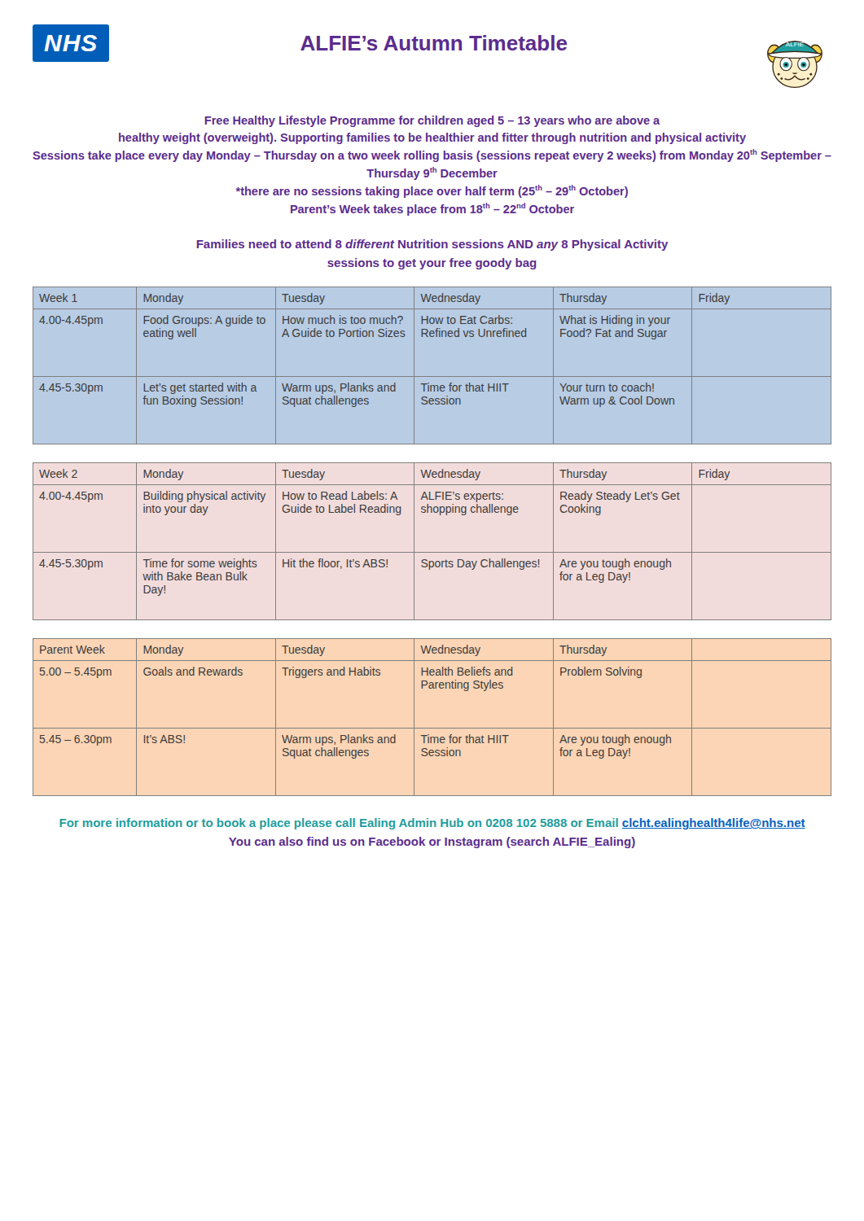NHS
ALFIE’s Autumn Timetable
ALFIE
Free Healthy Lifestyle Programme for children aged 5 – 13 years who are above a healthy weight (overweight). Supporting families to be healthier and fitter through nutrition and physical activity Sessions take place every day Monday – Thursday on a two week rolling basis (sessions repeat every 2 weeks) from Monday 20th September – Thursday 9th December *there are no sessions taking place over half term (25th – 29th October) Parent’s Week takes place from 18th – 22nd October
Families need to attend 8 different Nutrition sessions AND any 8 Physical Activity
sessions to get your free goody bag
| Week 1 | Monday | Tuesday | Wednesday | Thursday | Friday |
| --- | --- | --- | --- | --- | --- |
| 4.00-4.45pm | Food Groups: A guide to eating well | How much is too much? A Guide to Portion Sizes | How to Eat Carbs: Refined vs Unrefined | What is Hiding in your Food? Fat and Sugar | |
| 4.45-5.30pm | Let’s get started with a fun Boxing Session! | Warm ups, Planks and Squat challenges | Time for that HIIT Session | Your turn to coach! Warm up & Cool Down | |
| Week 2 | Monday | Tuesday | Wednesday | Thursday | Friday |
| --- | --- | --- | --- | --- | --- |
| 4.00-4.45pm | Building physical activity into your day | How to Read Labels: A Guide to Label Reading | ALFIE’s experts: shopping challenge | Ready Steady Let’s Get Cooking | |
| 4.45-5.30pm | Time for some weights with Bake Bean Bulk Day! | Hit the floor, It’s ABS! | Sports Day Challenges! | Are you tough enough for a Leg Day! | |
| Parent Week | Monday | Tuesday | Wednesday | Thursday | |
| --- | --- | --- | --- | --- | --- |
| 5.00 – 5.45pm | Goals and Rewards | Triggers and Habits | Health Beliefs and Parenting Styles | Problem Solving | |
| 5.45 – 6.30pm | It’s ABS! | Warm ups, Planks and Squat challenges | Time for that HIIT Session | Are you tough enough for a Leg Day! | |
For more information or to book a place please call Ealing Admin Hub on 0208 102 5888 or Email clcht.ealinghealth4life@nhs.net
You can also find us on Facebook or Instagram (search ALFIE_Ealing)